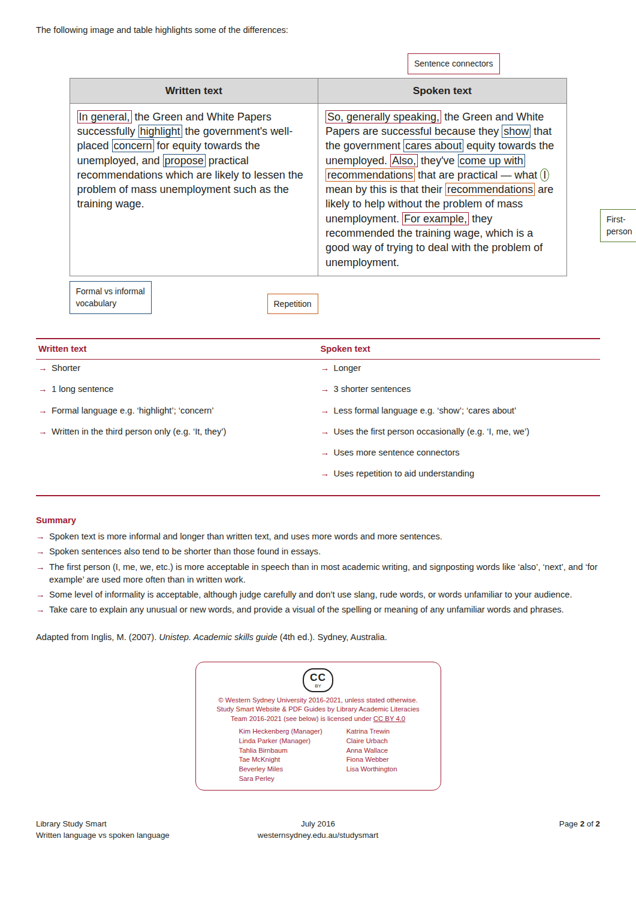The following image and table highlights some of the differences:
Sentence connectors
| Written text | Spoken text |
| --- | --- |
| In general, the Green and White Papers successfully highlight the government's well-placed concern for equity towards the unemployed, and propose practical recommendations which are likely to lessen the problem of mass unemployment such as the training wage. | So, generally speaking, the Green and White Papers are successful because they show that the government cares about equity towards the unemployed. Also, they've come up with recommendations that are practical — what I mean by this is that their recommendations are likely to help without the problem of mass unemployment. For example, they recommended the training wage, which is a good way of trying to deal with the problem of unemployment. |
First-
person
Formal vs informal
vocabulary
Repetition
| Written text | Spoken text |
| --- | --- |
| Shorter 1 long sentence Formal language e.g. ‘highlight’; ‘concern’ Written in the third person only (e.g. ‘It, they’) | Longer 3 shorter sentences Less formal language e.g. ‘show’; ‘cares about’ Uses the first person occasionally (e.g. ‘I, me, we’) Uses more sentence connectors Uses repetition to aid understanding |
Summary
Spoken text is more informal and longer than written text, and uses more words and more sentences.
Spoken sentences also tend to be shorter than those found in essays.
The first person (I, me, we, etc.) is more acceptable in speech than in most academic writing, and signposting words like ‘also’, ‘next’, and ‘for example’ are used more often than in written work.
Some level of informality is acceptable, although judge carefully and don’t use slang, rude words, or words unfamiliar to your audience.
Take care to explain any unusual or new words, and provide a visual of the spelling or meaning of any unfamiliar words and phrases.
Adapted from Inglis, M. (2007). Unistep. Academic skills guide (4th ed.). Sydney, Australia.
CC BY
© Western Sydney University 2016-2021, unless stated otherwise.
Study Smart Website & PDF Guides by Library Academic Literacies
Team 2016-2021 (see below) is licensed under CC BY 4.0
Kim Heckenberg (Manager)
Linda Parker (Manager)
Tahlia Birnbaum
Tae McKnight
Beverley Miles
Sara Perley
Katrina Trewin
Claire Urbach
Anna Wallace
Fiona Webber
Lisa Worthington
Library Study Smart
Written language vs spoken language
July 2016
westernsydney.edu.au/studysmart
Page 2 of 2